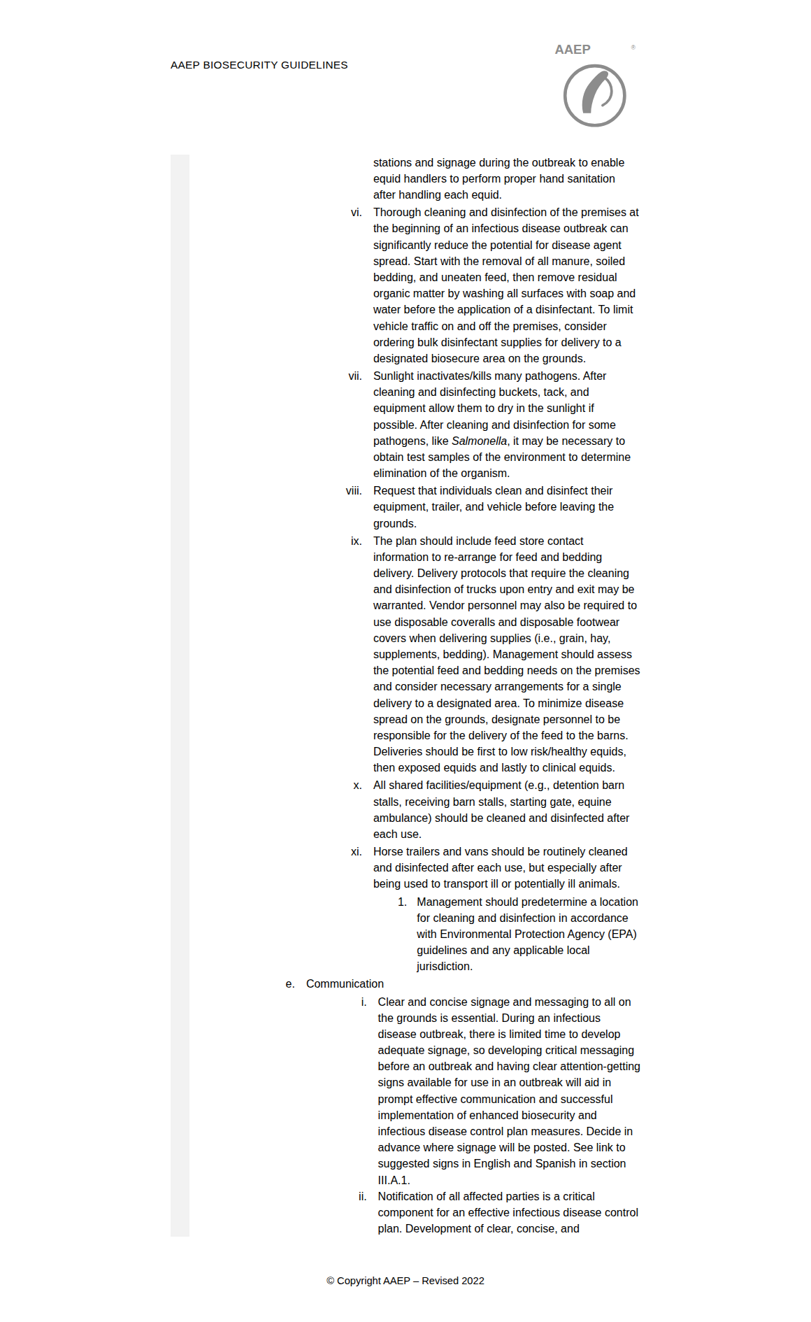AAEP BIOSECURITY GUIDELINES
AAEP ®
stations and signage during the outbreak to enable equid handlers to perform proper hand sanitation after handling each equid.
Thorough cleaning and disinfection of the premises at the beginning of an infectious disease outbreak can significantly reduce the potential for disease agent spread. Start with the removal of all manure, soiled bedding, and uneaten feed, then remove residual organic matter by washing all surfaces with soap and water before the application of a disinfectant. To limit vehicle traffic on and off the premises, consider ordering bulk disinfectant supplies for delivery to a designated biosecure area on the grounds.
Sunlight inactivates/kills many pathogens. After cleaning and disinfecting buckets, tack, and equipment allow them to dry in the sunlight if possible. After cleaning and disinfection for some pathogens, like Salmonella, it may be necessary to obtain test samples of the environment to determine elimination of the organism.
Request that individuals clean and disinfect their equipment, trailer, and vehicle before leaving the grounds.
The plan should include feed store contact information to re-arrange for feed and bedding delivery. Delivery protocols that require the cleaning and disinfection of trucks upon entry and exit may be warranted. Vendor personnel may also be required to use disposable coveralls and disposable footwear covers when delivering supplies (i.e., grain, hay, supplements, bedding). Management should assess the potential feed and bedding needs on the premises and consider necessary arrangements for a single delivery to a designated area. To minimize disease spread on the grounds, designate personnel to be responsible for the delivery of the feed to the barns. Deliveries should be first to low risk/healthy equids, then exposed equids and lastly to clinical equids.
All shared facilities/equipment (e.g., detention barn stalls, receiving barn stalls, starting gate, equine ambulance) should be cleaned and disinfected after each use.
Horse trailers and vans should be routinely cleaned and disinfected after each use, but especially after being used to transport ill or potentially ill animals.
Management should predetermine a location for cleaning and disinfection in accordance with Environmental Protection Agency (EPA) guidelines and any applicable local jurisdiction.
Communication
Clear and concise signage and messaging to all on the grounds is essential. During an infectious disease outbreak, there is limited time to develop adequate signage, so developing critical messaging before an outbreak and having clear attention-getting signs available for use in an outbreak will aid in prompt effective communication and successful implementation of enhanced biosecurity and infectious disease control plan measures. Decide in advance where signage will be posted. See link to suggested signs in English and Spanish in section III.A.1.
Notification of all affected parties is a critical component for an effective infectious disease control plan. Development of clear, concise, and
© Copyright AAEP – Revised 2022